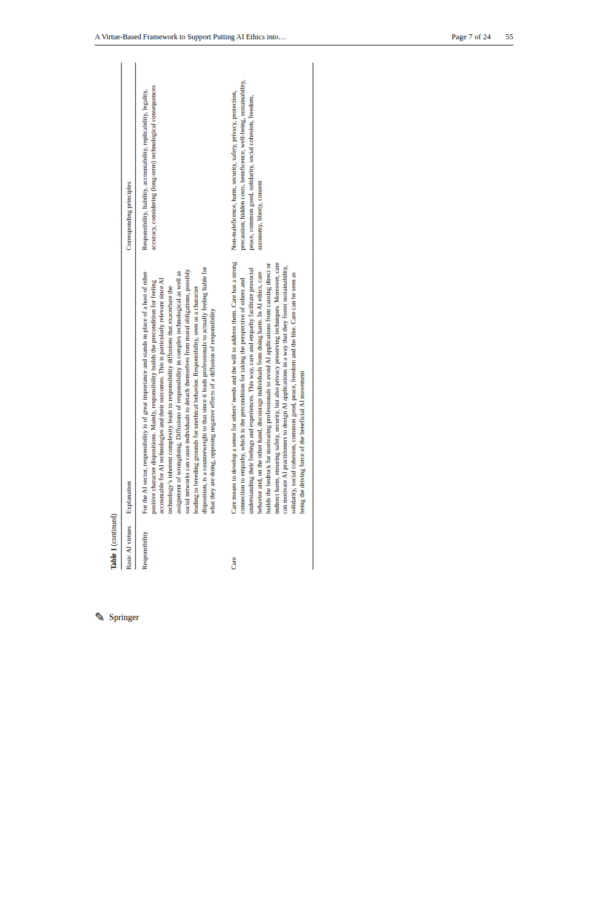A Virtue-Based Framework to Support Putting AI Ethics into…
Page 7 of 2455
Table 1 (continued)
| Basic AI virtues | Explanation | Corresponding principles |
| --- | --- | --- |
| Responsibility | For the AI sector, responsibility is of great importance and stands in place of a host of other positive character dispositions. Mainly, responsibility builds the precondition for feeling accountable for AI technologies and their outcomes. This is particularly relevant since AI technology’s inherent complexity leads to responsibility diffusions that exacerbate the assignment of wrongdoing. Diffusions of responsibility in complex technological as well as social networks can cause individuals to detach themselves from moral obligations, possibly leading to breeding grounds for unethical behavior. Responsibility, seen as a character disposition, is a counterweight to that since it leads professionals to actually feeling liable for what they are doing, opposing negative effects of a diffusion of responsibility | Responsibility, liability, accountability, replicability, legality, accuracy, considering (long-term) technological consequences |
| Care | Care means to develop a sense for others’ needs and the will to address them. Care has a strong connection to empathy, which is the precondition for taking the perspective of others and understanding their feelings and experiences. This way, care and empathy facilitate prosocial behavior and, on the other hand, discourage individuals from doing harm. In AI ethics, care builds the bedrock for motivating professionals to avoid AI applications from causing direct or indirect harm, ensuring safety, security, but also privacy preserving techniques. Moreover, care can motivate AI practitioners to design AI applications in a way that they foster sustainability, solidarity, social cohesion, common good, peace, freedom and the like. Care can be seen as being the driving force of the beneficial AI movement | Non-maleficence, harm, security, safety, privacy, protection, precaution, hidden costs, beneficence, well-being, sustainability, peace, common good, solidarity, social cohesion, freedom, autonomy, liberty, consent |
✎Springer